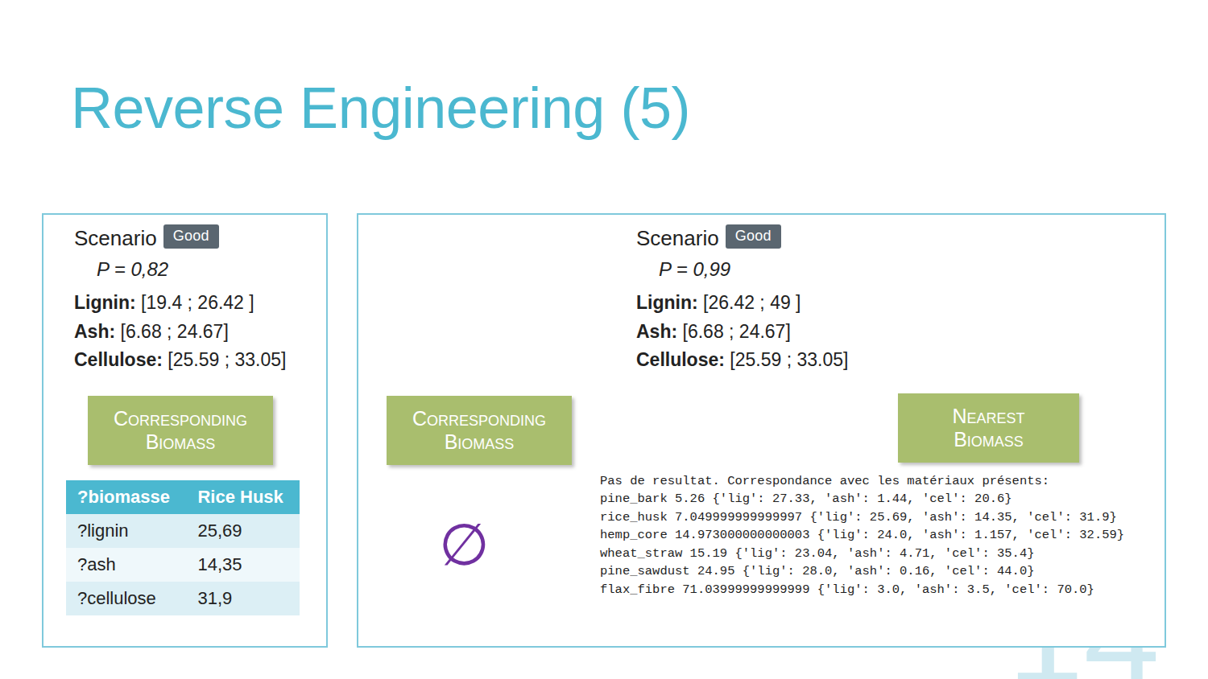Reverse Engineering (5)
14
Scenario Good
P = 0,82
Lignin: [19.4 ; 26.42 ]
Ash: [6.68 ; 24.67]
Cellulose: [25.59 ; 33.05]
Corresponding
Biomass
| ?biomasse | Rice Husk |
| --- | --- |
| ?lignin | 25,69 |
| ?ash | 14,35 |
| ?cellulose | 31,9 |
Scenario Good
P = 0,99
Lignin: [26.42 ; 49 ]
Ash: [6.68 ; 24.67]
Cellulose: [25.59 ; 33.05]
Corresponding
Biomass
Nearest
Biomass
∅
Pas de resultat. Correspondance avec les matériaux présents:
pine_bark 5.26 {'lig': 27.33, 'ash': 1.44, 'cel': 20.6}
rice_husk 7.049999999999997 {'lig': 25.69, 'ash': 14.35, 'cel': 31.9}
hemp_core 14.973000000000003 {'lig': 24.0, 'ash': 1.157, 'cel': 32.59}
wheat_straw 15.19 {'lig': 23.04, 'ash': 4.71, 'cel': 35.4}
pine_sawdust 24.95 {'lig': 28.0, 'ash': 0.16, 'cel': 44.0}
flax_fibre 71.03999999999999 {'lig': 3.0, 'ash': 3.5, 'cel': 70.0}